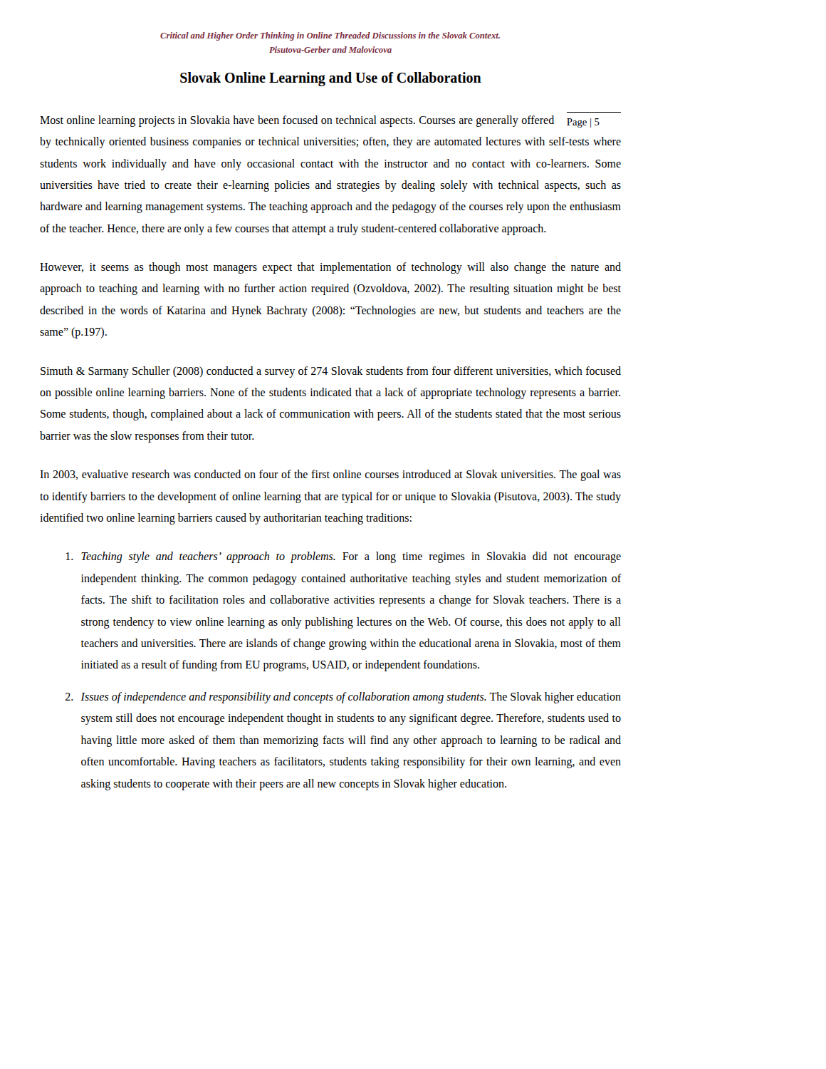Critical and Higher Order Thinking in Online Threaded Discussions in the Slovak Context.
Pisutova-Gerber and Malovicova
Slovak Online Learning and Use of Collaboration
Page | 5
Most online learning projects in Slovakia have been focused on technical aspects. Courses are generally offered by technically oriented business companies or technical universities; often, they are automated lectures with self-tests where students work individually and have only occasional contact with the instructor and no contact with co-learners. Some universities have tried to create their e-learning policies and strategies by dealing solely with technical aspects, such as hardware and learning management systems. The teaching approach and the pedagogy of the courses rely upon the enthusiasm of the teacher. Hence, there are only a few courses that attempt a truly student-centered collaborative approach.
However, it seems as though most managers expect that implementation of technology will also change the nature and approach to teaching and learning with no further action required (Ozvoldova, 2002). The resulting situation might be best described in the words of Katarina and Hynek Bachraty (2008): “Technologies are new, but students and teachers are the same” (p.197).
Simuth & Sarmany Schuller (2008) conducted a survey of 274 Slovak students from four different universities, which focused on possible online learning barriers. None of the students indicated that a lack of appropriate technology represents a barrier. Some students, though, complained about a lack of communication with peers. All of the students stated that the most serious barrier was the slow responses from their tutor.
In 2003, evaluative research was conducted on four of the first online courses introduced at Slovak universities. The goal was to identify barriers to the development of online learning that are typical for or unique to Slovakia (Pisutova, 2003). The study identified two online learning barriers caused by authoritarian teaching traditions:
Teaching style and teachers’ approach to problems. For a long time regimes in Slovakia did not encourage independent thinking. The common pedagogy contained authoritative teaching styles and student memorization of facts. The shift to facilitation roles and collaborative activities represents a change for Slovak teachers. There is a strong tendency to view online learning as only publishing lectures on the Web. Of course, this does not apply to all teachers and universities. There are islands of change growing within the educational arena in Slovakia, most of them initiated as a result of funding from EU programs, USAID, or independent foundations.
Issues of independence and responsibility and concepts of collaboration among students. The Slovak higher education system still does not encourage independent thought in students to any significant degree. Therefore, students used to having little more asked of them than memorizing facts will find any other approach to learning to be radical and often uncomfortable. Having teachers as facilitators, students taking responsibility for their own learning, and even asking students to cooperate with their peers are all new concepts in Slovak higher education.